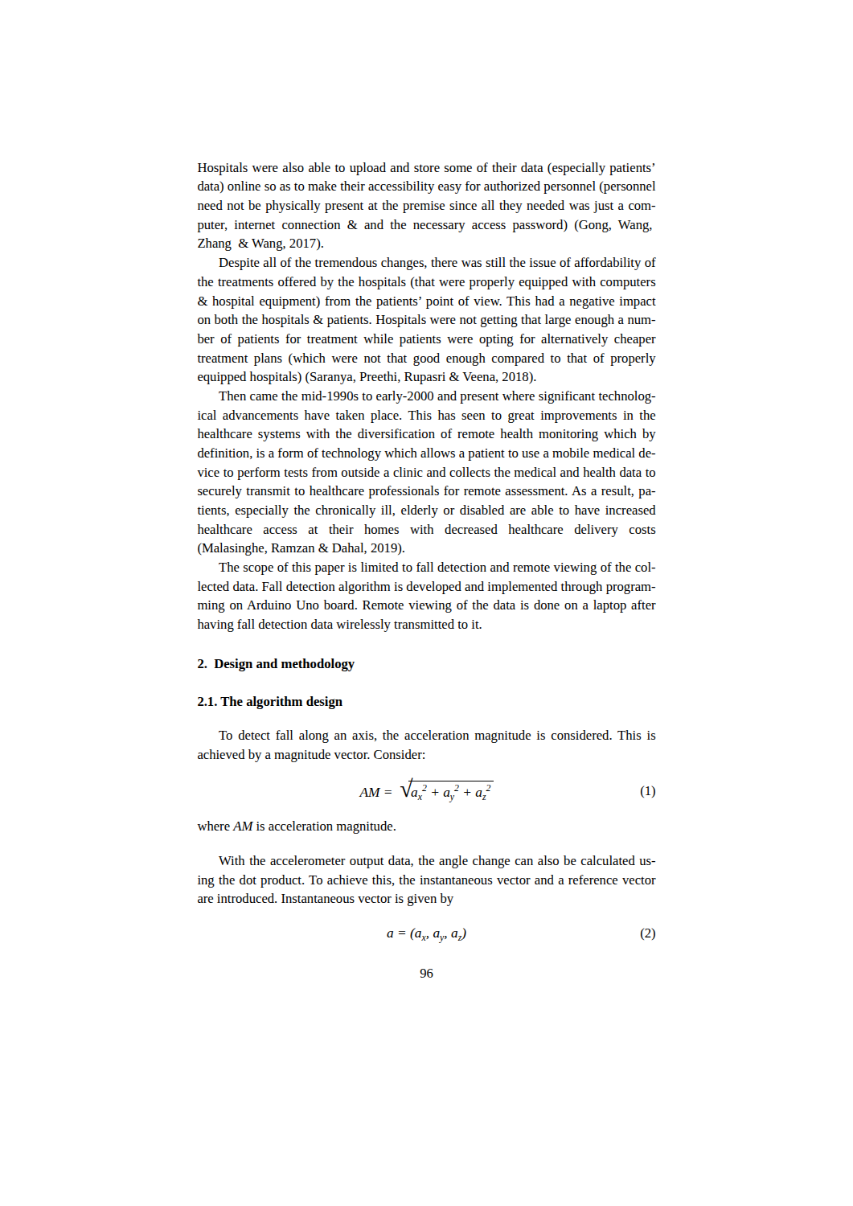Hospitals were also able to upload and store some of their data (especially patients’ data) online so as to make their accessibility easy for authorized personnel (personnel need not be physically present at the premise since all they needed was just a computer, internet connection & and the necessary access password) (Gong, Wang, Zhang & Wang, 2017).
Despite all of the tremendous changes, there was still the issue of affordability of the treatments offered by the hospitals (that were properly equipped with computers & hospital equipment) from the patients’ point of view. This had a nega­tive impact on both the hospitals & patients. Hospitals were not getting that large enough a number of patients for treatment while patients were opting for alter­natively cheaper treatment plans (which were not that good enough compared to that of properly equipped hospitals) (Saranya, Preethi, Rupasri & Veena, 2018).
Then came the mid-1990s to early-2000 and present where significant techno­logical advancements have taken place. This has seen to great improvements in the healthcare systems with the diversification of remote health monitoring which by definition, is a form of technology which allows a patient to use a mobile medical device to perform tests from outside a clinic and collects the medical and health data to securely transmit to healthcare professionals for remote assessment. As a result, patients, especially the chronically ill, elderly or disabled are able to have increased healthcare access at their homes with decreased healthcare delivery costs (Malasinghe, Ramzan & Dahal, 2019).
The scope of this paper is limited to fall detection and remote viewing of the collected data. Fall detection algorithm is developed and implemented through programming on Arduino Uno board. Remote viewing of the data is done on a laptop after having fall detection data wirelessly transmitted to it.
2. Design and methodology
2.1. The algorithm design
To detect fall along an axis, the acceleration magnitude is considered. This is achieved by a magnitude vector. Consider:
AM = ax2 + ay2 + az2 (1)
where AM is acceleration magnitude.
With the accelerometer output data, the angle change can also be calculated using the dot product. To achieve this, the instantaneous vector and a reference vector are introduced. Instantaneous vector is given by
a = (ax, ay, az) (2)
96